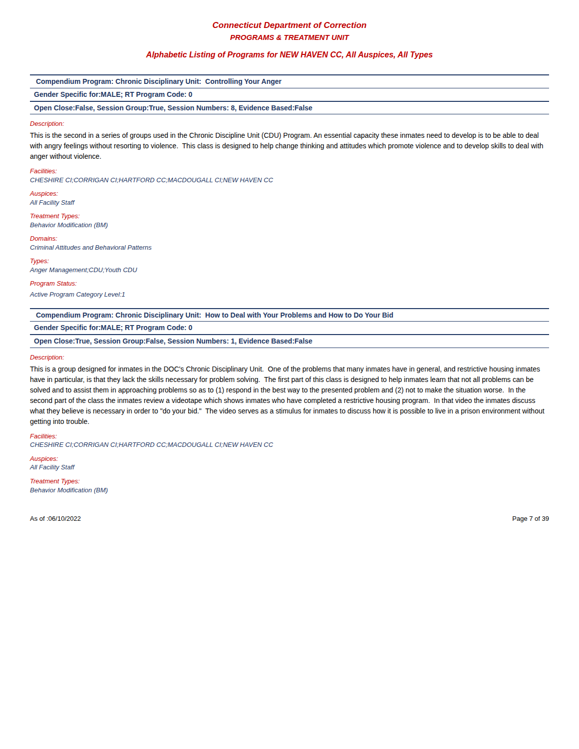Connecticut Department of Correction
PROGRAMS & TREATMENT UNIT
Alphabetic Listing of Programs for NEW HAVEN CC, All Auspices, All Types
Compendium Program: Chronic Disciplinary Unit: Controlling Your Anger
Gender Specific for:MALE; RT Program Code: 0
Open Close:False, Session Group:True, Session Numbers: 8, Evidence Based:False
Description:
This is the second in a series of groups used in the Chronic Discipline Unit (CDU) Program. An essential capacity these inmates need to develop is to be able to deal with angry feelings without resorting to violence. This class is designed to help change thinking and attitudes which promote violence and to develop skills to deal with anger without violence.
Facilities:
CHESHIRE CI;CORRIGAN CI;HARTFORD CC;MACDOUGALL CI;NEW HAVEN CC
Auspices:
All Facility Staff
Treatment Types:
Behavior Modification (BM)
Domains:
Criminal Attitudes and Behavioral Patterns
Types:
Anger Management;CDU;Youth CDU
Program Status:
Active Program Category Level:1
Compendium Program: Chronic Disciplinary Unit: How to Deal with Your Problems and How to Do Your Bid
Gender Specific for:MALE; RT Program Code: 0
Open Close:True, Session Group:False, Session Numbers: 1, Evidence Based:False
Description:
This is a group designed for inmates in the DOC's Chronic Disciplinary Unit. One of the problems that many inmates have in general, and restrictive housing inmates have in particular, is that they lack the skills necessary for problem solving. The first part of this class is designed to help inmates learn that not all problems can be solved and to assist them in approaching problems so as to (1) respond in the best way to the presented problem and (2) not to make the situation worse. In the second part of the class the inmates review a videotape which shows inmates who have completed a restrictive housing program. In that video the inmates discuss what they believe is necessary in order to "do your bid." The video serves as a stimulus for inmates to discuss how it is possible to live in a prison environment without getting into trouble.
Facilities:
CHESHIRE CI;CORRIGAN CI;HARTFORD CC;MACDOUGALL CI;NEW HAVEN CC
Auspices:
All Facility Staff
Treatment Types:
Behavior Modification (BM)
As of :06/10/2022 Page 7 of 39